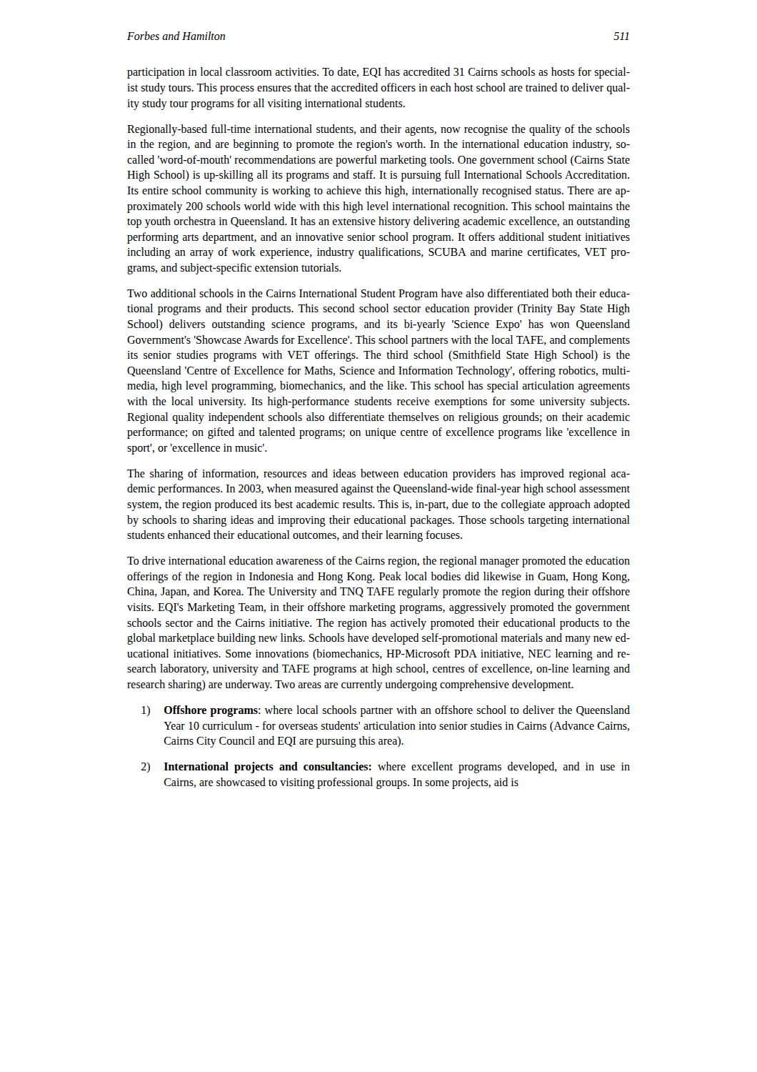Forbes and Hamilton 511
participation in local classroom activities. To date, EQI has accredited 31 Cairns schools as hosts for specialist study tours. This process ensures that the accredited officers in each host school are trained to deliver quality study tour programs for all visiting international students.
Regionally-based full-time international students, and their agents, now recognise the quality of the schools in the region, and are beginning to promote the region's worth. In the international education industry, so-called 'word-of-mouth' recommendations are powerful marketing tools. One government school (Cairns State High School) is up-skilling all its programs and staff. It is pursuing full International Schools Accreditation. Its entire school community is working to achieve this high, internationally recognised status. There are approximately 200 schools world wide with this high level international recognition. This school maintains the top youth orchestra in Queensland. It has an extensive history delivering academic excellence, an outstanding performing arts department, and an innovative senior school program. It offers additional student initiatives including an array of work experience, industry qualifications, SCUBA and marine certificates, VET programs, and subject-specific extension tutorials.
Two additional schools in the Cairns International Student Program have also differentiated both their educational programs and their products. This second school sector education provider (Trinity Bay State High School) delivers outstanding science programs, and its bi-yearly 'Science Expo' has won Queensland Government's 'Showcase Awards for Excellence'. This school partners with the local TAFE, and complements its senior studies programs with VET offerings. The third school (Smithfield State High School) is the Queensland 'Centre of Excellence for Maths, Science and Information Technology', offering robotics, multimedia, high level programming, biomechanics, and the like. This school has special articulation agreements with the local university. Its high-performance students receive exemptions for some university subjects. Regional quality independent schools also differentiate themselves on religious grounds; on their academic performance; on gifted and talented programs; on unique centre of excellence programs like 'excellence in sport', or 'excellence in music'.
The sharing of information, resources and ideas between education providers has improved regional academic performances. In 2003, when measured against the Queensland-wide final-year high school assessment system, the region produced its best academic results. This is, in-part, due to the collegiate approach adopted by schools to sharing ideas and improving their educational packages. Those schools targeting international students enhanced their educational outcomes, and their learning focuses.
To drive international education awareness of the Cairns region, the regional manager promoted the education offerings of the region in Indonesia and Hong Kong. Peak local bodies did likewise in Guam, Hong Kong, China, Japan, and Korea. The University and TNQ TAFE regularly promote the region during their offshore visits. EQI's Marketing Team, in their offshore marketing programs, aggressively promoted the government schools sector and the Cairns initiative. The region has actively promoted their educational products to the global marketplace building new links. Schools have developed self-promotional materials and many new educational initiatives. Some innovations (biomechanics, HP-Microsoft PDA initiative, NEC learning and research laboratory, university and TAFE programs at high school, centres of excellence, on-line learning and research sharing) are underway. Two areas are currently undergoing comprehensive development.
Offshore programs: where local schools partner with an offshore school to deliver the Queensland Year 10 curriculum - for overseas students' articulation into senior studies in Cairns (Advance Cairns, Cairns City Council and EQI are pursuing this area).
International projects and consultancies: where excellent programs developed, and in use in Cairns, are showcased to visiting professional groups. In some projects, aid is